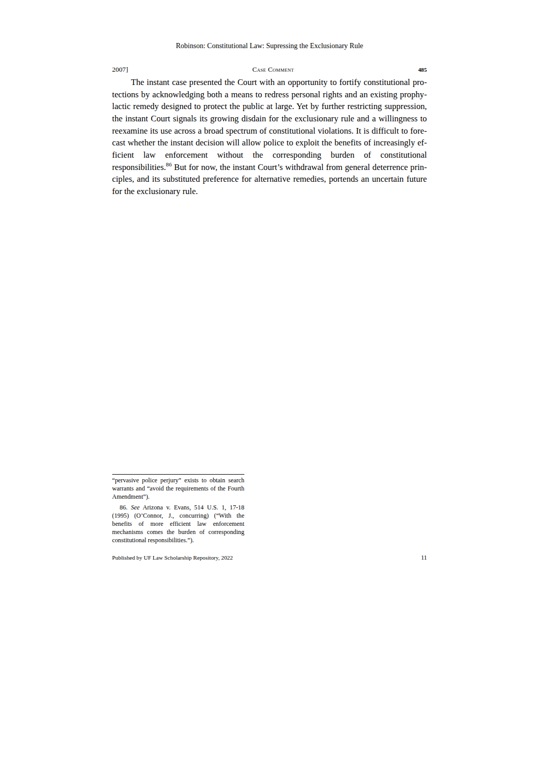Robinson: Constitutional Law: Supressing the Exclusionary Rule
2007] Case Comment 485
The instant case presented the Court with an opportunity to fortify constitutional protections by acknowledging both a means to redress personal rights and an existing prophylactic remedy designed to protect the public at large. Yet by further restricting suppression, the instant Court signals its growing disdain for the exclusionary rule and a willingness to reexamine its use across a broad spectrum of constitutional violations. It is difficult to forecast whether the instant decision will allow police to exploit the benefits of increasingly efficient law enforcement without the corresponding burden of constitutional responsibilities.86 But for now, the instant Court’s withdrawal from general deterrence principles, and its substituted preference for alternative remedies, portends an uncertain future for the exclusionary rule.
“pervasive police perjury” exists to obtain search warrants and “avoid the requirements of the Fourth Amendment”).
86. See Arizona v. Evans, 514 U.S. 1, 17-18 (1995) (O’Connor, J., concurring) (“With the benefits of more efficient law enforcement mechanisms comes the burden of corresponding constitutional responsibilities.”).
Published by UF Law Scholarship Repository, 2022 11